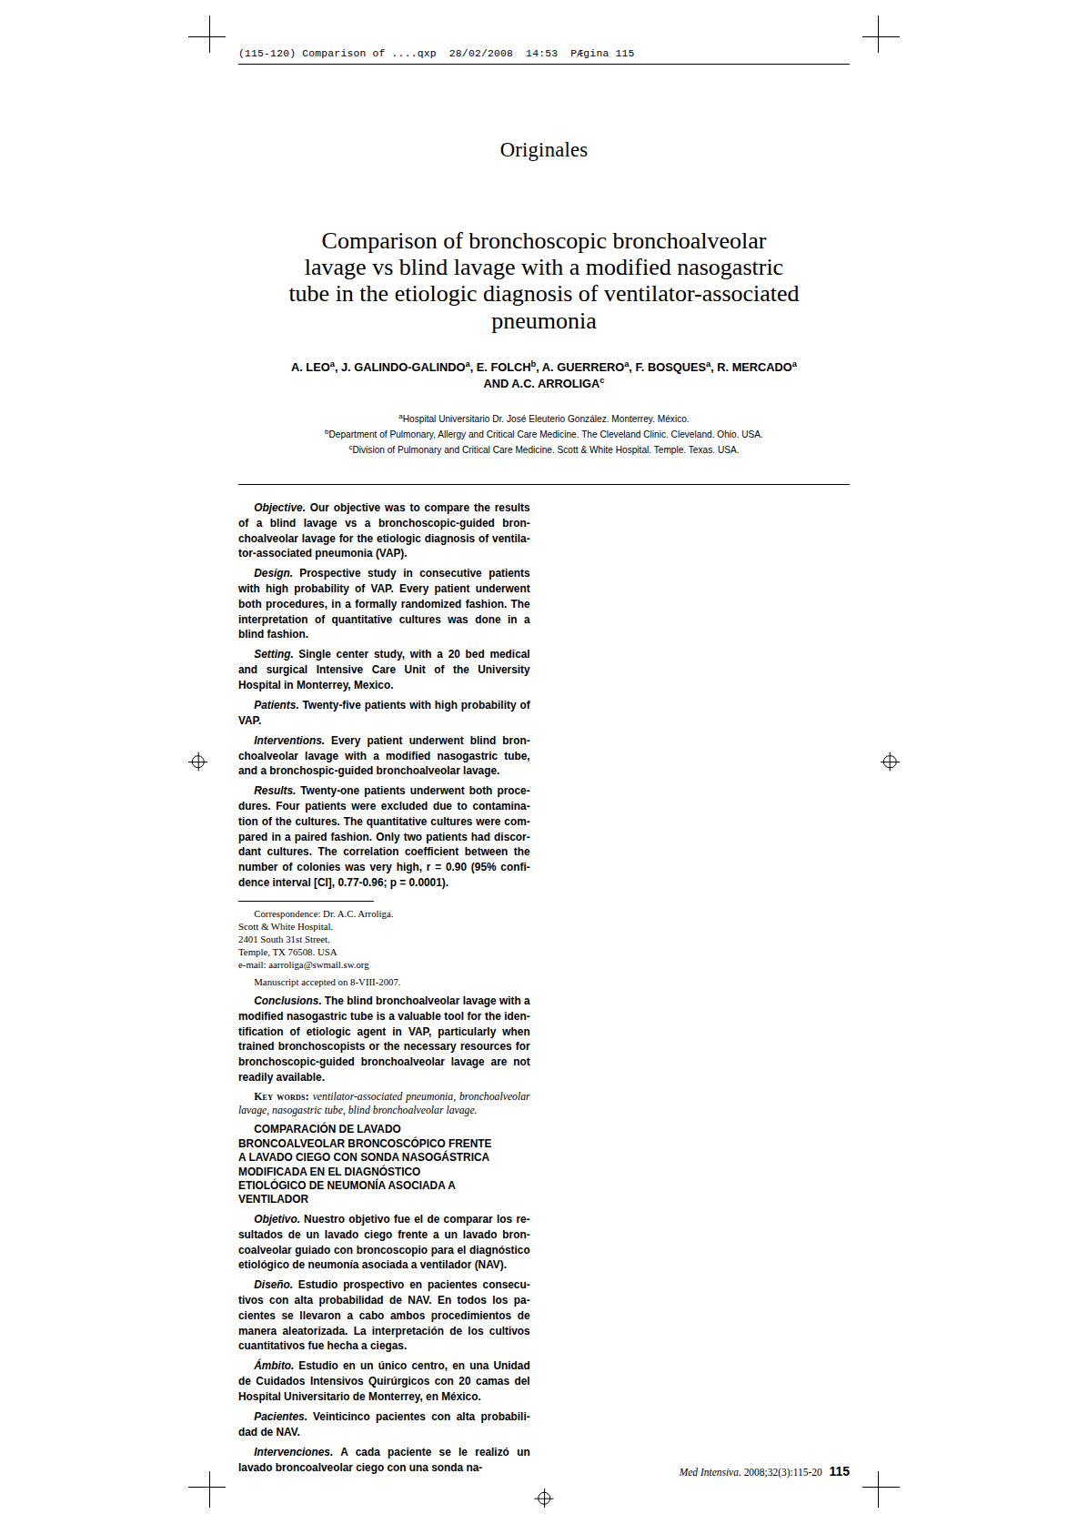(115-120) Comparison of ....qxp 28/02/2008 14:53 PÆgina 115
Originales
Comparison of bronchoscopic bronchoalveolar
lavage vs blind lavage with a modified nasogastric
tube in the etiologic diagnosis of ventilator-associated
pneumonia
A. LEOa, J. GALINDO-GALINDOa, E. FOLCHb, A. GUERREROa, F. BOSQUESa, R. MERCADOa
AND A.C. ARROLIGAc
aHospital Universitario Dr. José Eleuterio González. Monterrey. México.
bDepartment of Pulmonary, Allergy and Critical Care Medicine. The Cleveland Clinic. Cleveland. Ohio. USA.
cDivision of Pulmonary and Critical Care Medicine. Scott & White Hospital. Temple. Texas. USA.
Objective. Our objective was to compare the results of a blind lavage vs a bronchoscopic-guided bronchoalveolar lavage for the etiologic diagnosis of ventilator-associated pneumonia (VAP).
Design. Prospective study in consecutive patients with high probability of VAP. Every patient underwent both procedures, in a formally randomized fashion. The interpretation of quantitative cultures was done in a blind fashion.
Setting. Single center study, with a 20 bed medical and surgical Intensive Care Unit of the University Hospital in Monterrey, Mexico.
Patients. Twenty-five patients with high probability of VAP.
Interventions. Every patient underwent blind bronchoalveolar lavage with a modified nasogastric tube, and a bronchospic-guided bronchoalveolar lavage.
Results. Twenty-one patients underwent both procedures. Four patients were excluded due to contamination of the cultures. The quantitative cultures were compared in a paired fashion. Only two patients had discordant cultures. The correlation coefficient between the number of colonies was very high, r = 0.90 (95% confidence interval [CI], 0.77-0.96; p = 0.0001).
Correspondence: Dr. A.C. Arroliga.
Scott & White Hospital.
2401 South 31st Street.
Temple, TX 76508. USA
e-mail: aarroliga@swmail.sw.org
Manuscript accepted on 8-VIII-2007.
Conclusions. The blind bronchoalveolar lavage with a modified nasogastric tube is a valuable tool for the identification of etiologic agent in VAP, particularly when trained bronchoscopists or the necessary resources for bronchoscopic-guided bronchoalveolar lavage are not readily available.
Key words: ventilator-associated pneumonia, bronchoalveolar lavage, nasogastric tube, blind bronchoalveolar lavage.
COMPARACIÓN DE LAVADO
BRONCOALVEOLAR BRONCOSCÓPICO FRENTE
A LAVADO CIEGO CON SONDA NASOGÁSTRICA
MODIFICADA EN EL DIAGNÓSTICO
ETIOLÓGICO DE NEUMONÍA ASOCIADA A
VENTILADOR
Objetivo. Nuestro objetivo fue el de comparar los resultados de un lavado ciego frente a un lavado broncoalveolar guiado con broncoscopio para el diagnóstico etiológico de neumonía asociada a ventilador (NAV).
Diseño. Estudio prospectivo en pacientes consecutivos con alta probabilidad de NAV. En todos los pacientes se llevaron a cabo ambos procedimientos de manera aleatorizada. La interpretación de los cultivos cuantitativos fue hecha a ciegas.
Ámbito. Estudio en un único centro, en una Unidad de Cuidados Intensivos Quirúrgicos con 20 camas del Hospital Universitario de Monterrey, en México.
Pacientes. Veinticinco pacientes con alta probabilidad de NAV.
Intervenciones. A cada paciente se le realizó un lavado broncoalveolar ciego con una sonda na-
Med Intensiva. 2008;32(3):115-20115